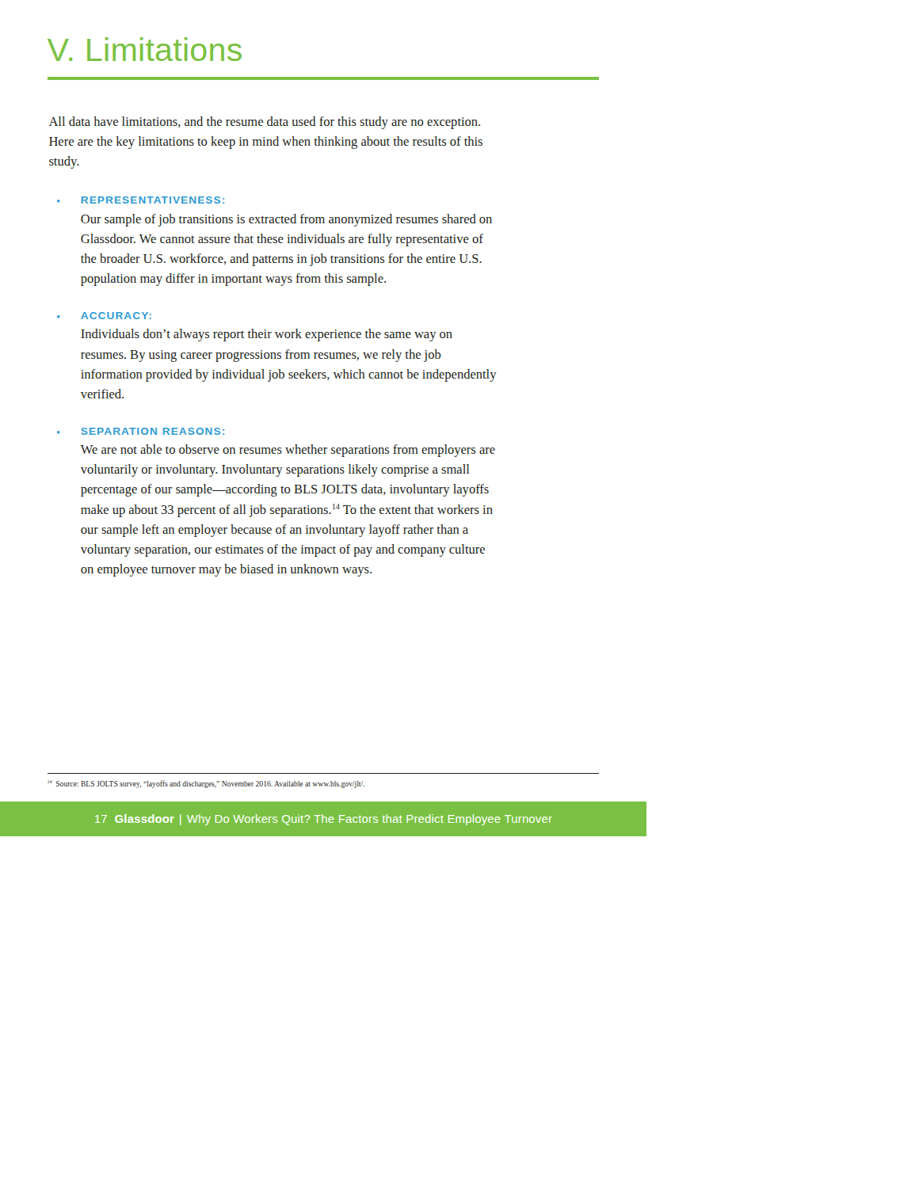V. Limitations
All data have limitations, and the resume data used for this study are no exception. Here are the key limitations to keep in mind when thinking about the results of this study.
Representativeness: Our sample of job transitions is extracted from anonymized resumes shared on Glassdoor. We cannot assure that these individuals are fully representative of the broader U.S. workforce, and patterns in job transitions for the entire U.S. population may differ in important ways from this sample.
Accuracy: Individuals don’t always report their work experience the same way on resumes. By using career progressions from resumes, we rely the job information provided by individual job seekers, which cannot be independently verified.
Separation Reasons: We are not able to observe on resumes whether separations from employers are voluntarily or involuntary. Involuntary separations likely comprise a small percentage of our sample—according to BLS JOLTS data, involuntary layoffs make up about 33 percent of all job separations.14 To the extent that workers in our sample left an employer because of an involuntary layoff rather than a voluntary separation, our estimates of the impact of pay and company culture on employee turnover may be biased in unknown ways.
14 Source: BLS JOLTS survey, “layoffs and discharges,” November 2016. Available at www.bls.gov/jlt/.
17 Glassdoor|Why Do Workers Quit? The Factors that Predict Employee Turnover